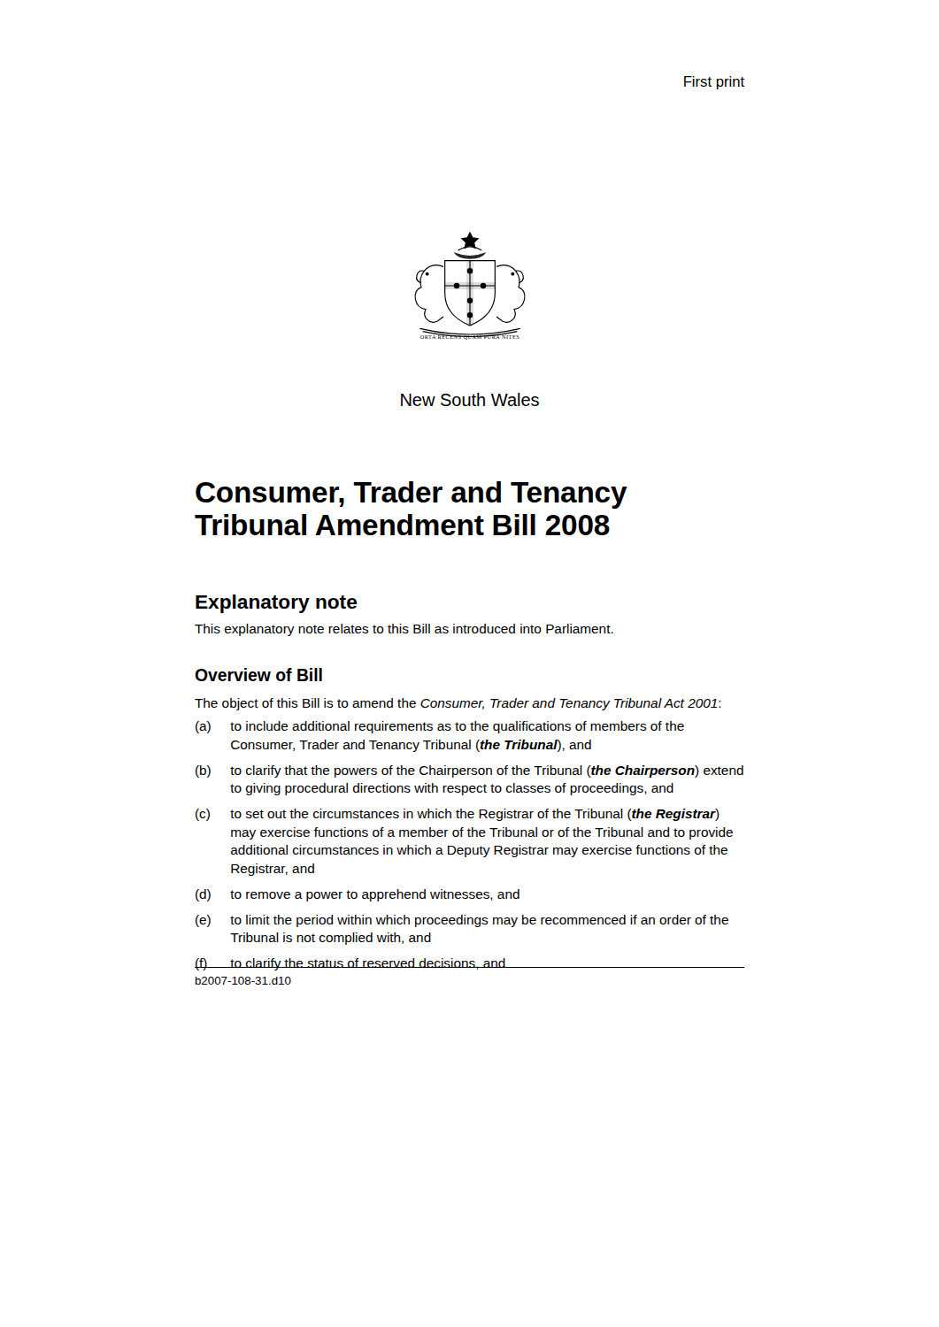First print
ORTA RECENS QUAM PURA NITES
New South Wales
Consumer, Trader and Tenancy
Tribunal Amendment Bill 2008
Explanatory note
This explanatory note relates to this Bill as introduced into Parliament.
Overview of Bill
The object of this Bill is to amend the Consumer, Trader and Tenancy Tribunal Act 2001:
(a) to include additional requirements as to the qualifications of members of the Consumer, Trader and Tenancy Tribunal (the Tribunal), and
(b) to clarify that the powers of the Chairperson of the Tribunal (the Chairperson) extend to giving procedural directions with respect to classes of proceedings, and
(c) to set out the circumstances in which the Registrar of the Tribunal (the Registrar) may exercise functions of a member of the Tribunal or of the Tribunal and to provide additional circumstances in which a Deputy Registrar may exercise functions of the Registrar, and
(d) to remove a power to apprehend witnesses, and
(e) to limit the period within which proceedings may be recommenced if an order of the Tribunal is not complied with, and
(f) to clarify the status of reserved decisions, and
b2007-108-31.d10